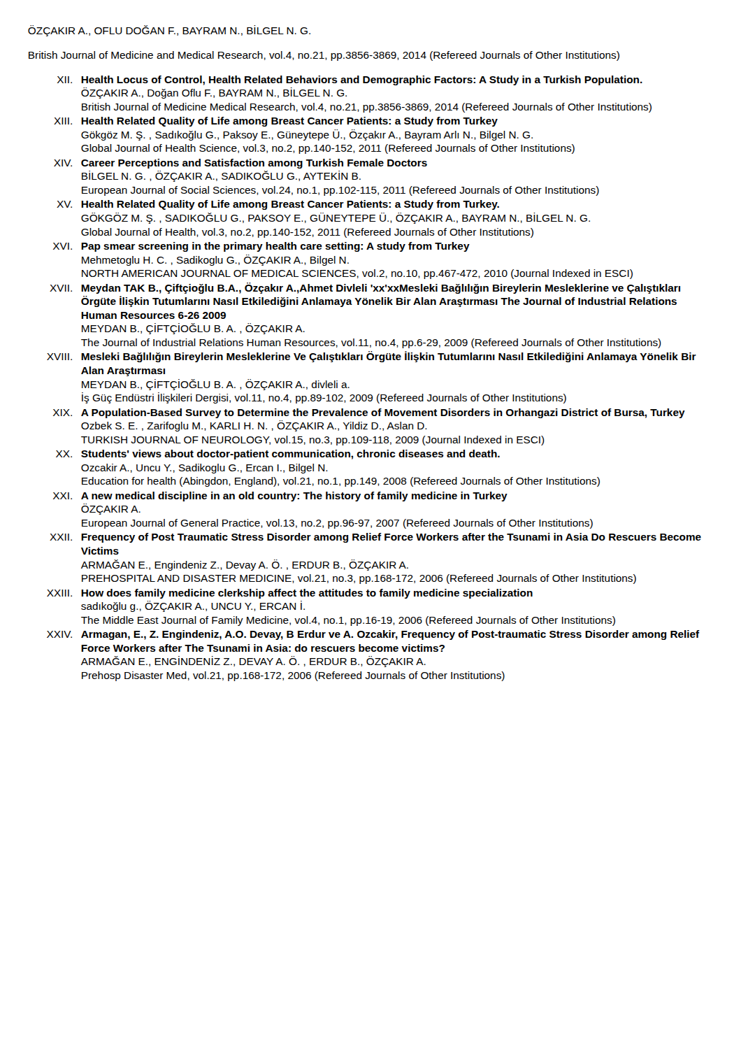ÖZÇAKIR A., OFLU DOĞAN F., BAYRAM N., BİLGEL N. G.
British Journal of Medicine and Medical Research, vol.4, no.21, pp.3856-3869, 2014 (Refereed Journals of Other Institutions)
XII.
Health Locus of Control, Health Related Behaviors and Demographic Factors: A Study in a Turkish Population.
ÖZÇAKIR A., Doğan Oflu F., BAYRAM N., BİLGEL N. G.
British Journal of Medicine Medical Research, vol.4, no.21, pp.3856-3869, 2014 (Refereed Journals of Other Institutions)
XIII.
Health Related Quality of Life among Breast Cancer Patients: a Study from Turkey
Gökgöz M. Ş. , Sadıkoğlu G., Paksoy E., Güneytepe Ü., Özçakır A., Bayram Arlı N., Bilgel N. G.
Global Journal of Health Science, vol.3, no.2, pp.140-152, 2011 (Refereed Journals of Other Institutions)
XIV.
Career Perceptions and Satisfaction among Turkish Female Doctors
BİLGEL N. G. , ÖZÇAKIR A., SADIKOĞLU G., AYTEKİN B.
European Journal of Social Sciences, vol.24, no.1, pp.102-115, 2011 (Refereed Journals of Other Institutions)
XV.
Health Related Quality of Life among Breast Cancer Patients: a Study from Turkey.
GÖKGÖZ M. Ş. , SADIKOĞLU G., PAKSOY E., GÜNEYTEPE Ü., ÖZÇAKIR A., BAYRAM N., BİLGEL N. G.
Global Journal of Health, vol.3, no.2, pp.140-152, 2011 (Refereed Journals of Other Institutions)
XVI.
Pap smear screening in the primary health care setting: A study from Turkey
Mehmetoglu H. C. , Sadikoglu G., ÖZÇAKIR A., Bilgel N.
NORTH AMERICAN JOURNAL OF MEDICAL SCIENCES, vol.2, no.10, pp.467-472, 2010 (Journal Indexed in ESCI)
XVII.
Meydan TAK B., Çiftçioğlu B.A., Özçakır A.,Ahmet Divleli 'xx'xxMesleki Bağlılığın Bireylerin Mesleklerine ve Çalıştıkları Örgüte İlişkin Tutumlarını Nasıl Etkilediğini Anlamaya Yönelik Bir Alan Araştırması The Journal of Industrial Relations Human Resources 6-26 2009
MEYDAN B., ÇİFTÇİOĞLU B. A. , ÖZÇAKIR A.
The Journal of Industrial Relations Human Resources, vol.11, no.4, pp.6-29, 2009 (Refereed Journals of Other Institutions)
XVIII.
Mesleki Bağlılığın Bireylerin Mesleklerine Ve Çalıştıkları Örgüte İlişkin Tutumlarını Nasıl Etkilediğini Anlamaya Yönelik Bir Alan Araştırması
MEYDAN B., ÇİFTÇİOĞLU B. A. , ÖZÇAKIR A., divleli a.
İş Güç Endüstri İlişkileri Dergisi, vol.11, no.4, pp.89-102, 2009 (Refereed Journals of Other Institutions)
XIX.
A Population-Based Survey to Determine the Prevalence of Movement Disorders in Orhangazi District of Bursa, Turkey
Ozbek S. E. , Zarifoglu M., KARLI H. N. , ÖZÇAKIR A., Yildiz D., Aslan D.
TURKISH JOURNAL OF NEUROLOGY, vol.15, no.3, pp.109-118, 2009 (Journal Indexed in ESCI)
XX.
Students' views about doctor-patient communication, chronic diseases and death.
Ozcakir A., Uncu Y., Sadikoglu G., Ercan I., Bilgel N.
Education for health (Abingdon, England), vol.21, no.1, pp.149, 2008 (Refereed Journals of Other Institutions)
XXI.
A new medical discipline in an old country: The history of family medicine in Turkey
ÖZÇAKIR A.
European Journal of General Practice, vol.13, no.2, pp.96-97, 2007 (Refereed Journals of Other Institutions)
XXII.
Frequency of Post Traumatic Stress Disorder among Relief Force Workers after the Tsunami in Asia Do Rescuers Become Victims
ARMAĞAN E., Engindeniz Z., Devay A. Ö. , ERDUR B., ÖZÇAKIR A.
PREHOSPITAL AND DISASTER MEDICINE, vol.21, no.3, pp.168-172, 2006 (Refereed Journals of Other Institutions)
XXIII.
How does family medicine clerkship affect the attitudes to family medicine specialization
sadıkoğlu g., ÖZÇAKIR A., UNCU Y., ERCAN İ.
The Middle East Journal of Family Medicine, vol.4, no.1, pp.16-19, 2006 (Refereed Journals of Other Institutions)
XXIV.
Armagan, E., Z. Engindeniz, A.O. Devay, B Erdur ve A. Ozcakir, Frequency of Post-traumatic Stress Disorder among Relief Force Workers after The Tsunami in Asia: do rescuers become victims?
ARMAĞAN E., ENGİNDENİZ Z., DEVAY A. Ö. , ERDUR B., ÖZÇAKIR A.
Prehosp Disaster Med, vol.21, pp.168-172, 2006 (Refereed Journals of Other Institutions)